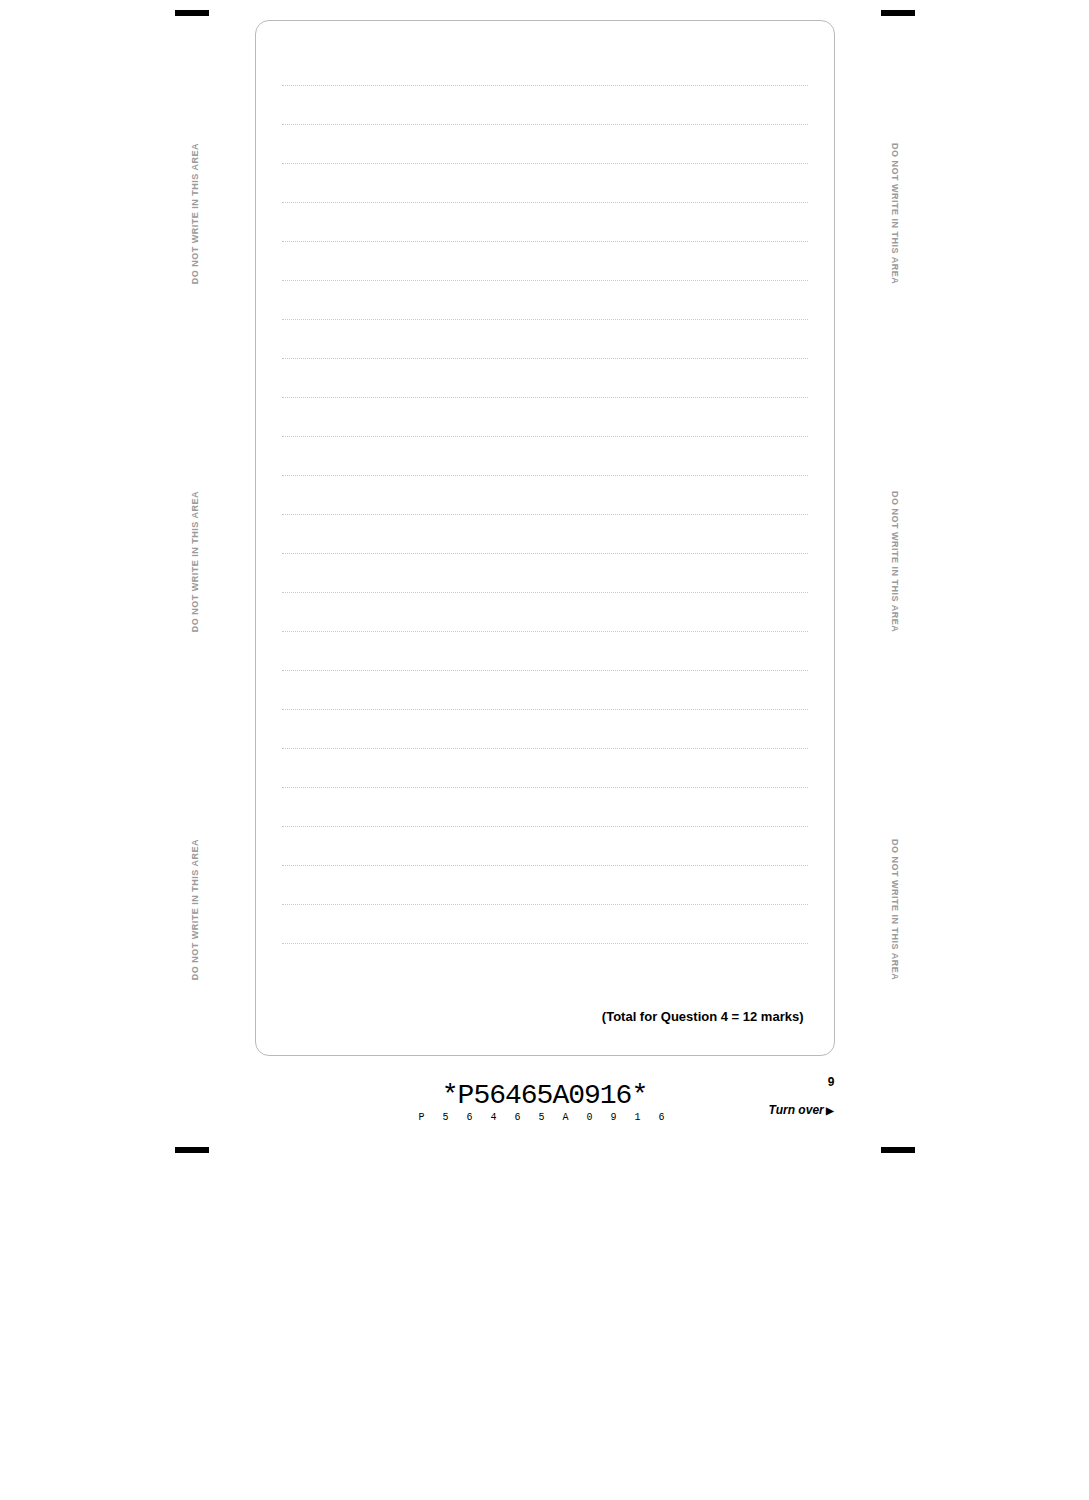DO NOT WRITE IN THIS AREA DO NOT WRITE IN THIS AREA DO NOT WRITE IN THIS AREA
DO NOT WRITE IN THIS AREA DO NOT WRITE IN THIS AREA DO NOT WRITE IN THIS AREA
(Total for Question 4 = 12 marks)
*P56465A0916*
P 5 6 4 6 5 A 0 9 1 6
9
Turn over